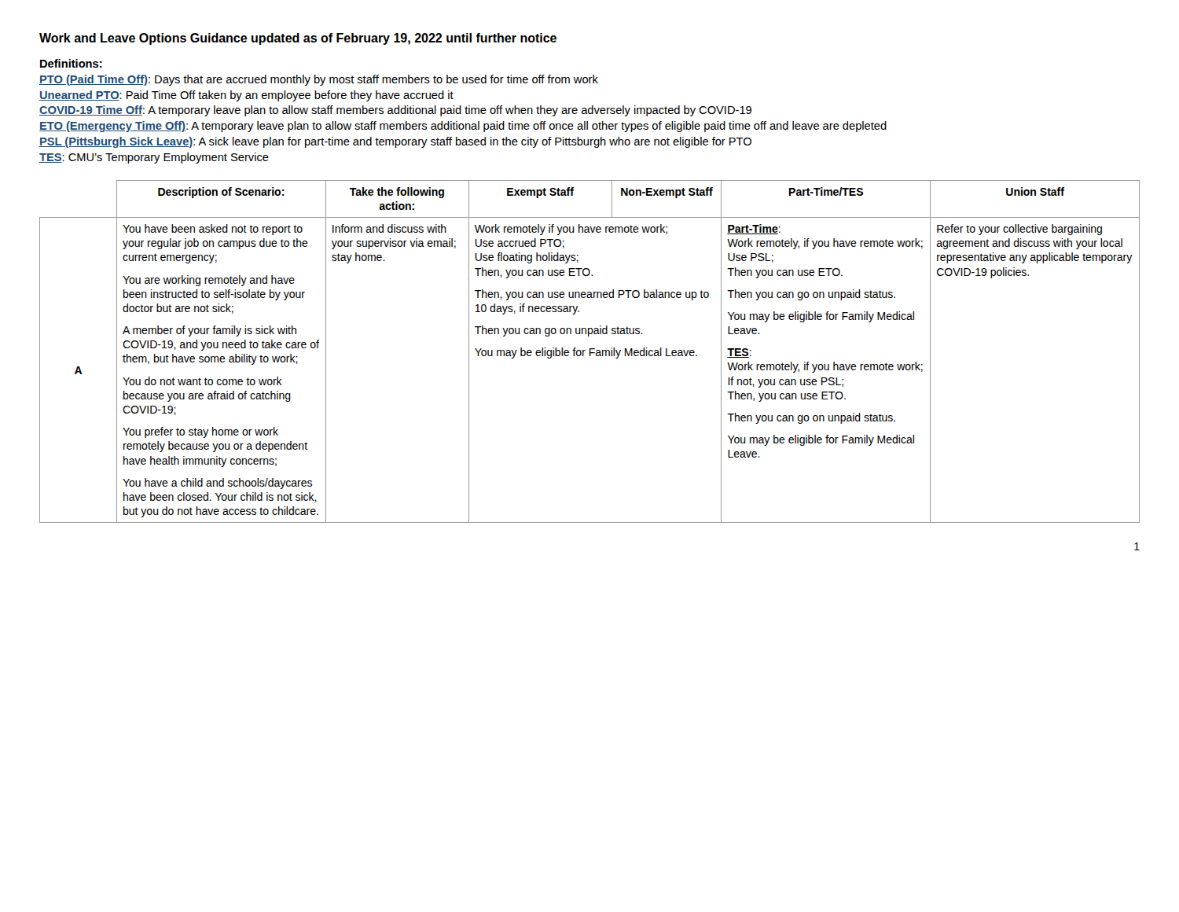Work and Leave Options Guidance updated as of February 19, 2022 until further notice
Definitions:
PTO (Paid Time Off): Days that are accrued monthly by most staff members to be used for time off from work
Unearned PTO: Paid Time Off taken by an employee before they have accrued it
COVID-19 Time Off: A temporary leave plan to allow staff members additional paid time off when they are adversely impacted by COVID-19
ETO (Emergency Time Off): A temporary leave plan to allow staff members additional paid time off once all other types of eligible paid time off and leave are depleted
PSL (Pittsburgh Sick Leave): A sick leave plan for part-time and temporary staff based in the city of Pittsburgh who are not eligible for PTO
TES: CMU’s Temporary Employment Service
| | Description of Scenario: | Take the following action: | Exempt Staff | Non-Exempt Staff | Part-Time/TES | Union Staff |
| --- | --- | --- | --- | --- | --- | --- |
| A | You have been asked not to report to your regular job on campus due to the current emergency; You are working remotely and have been instructed to self-isolate by your doctor but are not sick; A member of your family is sick with COVID-19, and you need to take care of them, but have some ability to work; You do not want to come to work because you are afraid of catching COVID-19; You prefer to stay home or work remotely because you or a dependent have health immunity concerns; You have a child and schools/daycares have been closed. Your child is not sick, but you do not have access to childcare. | Inform and discuss with your supervisor via email; stay home. | Work remotely if you have remote work; Use accrued PTO; Use floating holidays; Then, you can use ETO. Then, you can use unearned PTO balance up to 10 days, if necessary. Then you can go on unpaid status. You may be eligible for Family Medical Leave. | Part-Time : Work remotely, if you have remote work; Use PSL; Then you can use ETO. Then you can go on unpaid status. You may be eligible for Family Medical Leave. TES : Work remotely, if you have remote work; If not, you can use PSL; Then, you can use ETO. Then you can go on unpaid status. You may be eligible for Family Medical Leave. | Refer to your collective bargaining agreement and discuss with your local representative any applicable temporary COVID-19 policies. |
1